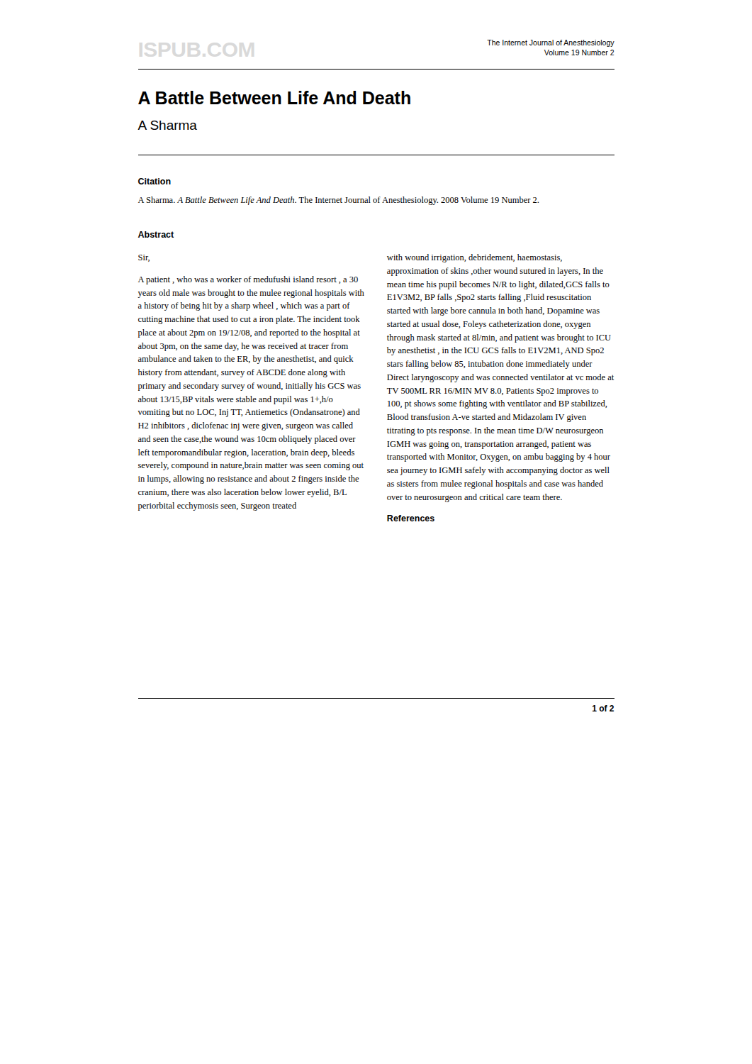ISPUB.COM
The Internet Journal of Anesthesiology
Volume 19 Number 2
A Battle Between Life And Death
A Sharma
Citation
A Sharma. A Battle Between Life And Death. The Internet Journal of Anesthesiology. 2008 Volume 19 Number 2.
Abstract
Sir,
A patient , who was a worker of medufushi island resort , a 30 years old male was brought to the mulee regional hospitals with a history of being hit by a sharp wheel , which was a part of cutting machine that used to cut a iron plate. The incident took place at about 2pm on 19/12/08, and reported to the hospital at about 3pm, on the same day, he was received at tracer from ambulance and taken to the ER, by the anesthetist, and quick history from attendant, survey of ABCDE done along with primary and secondary survey of wound, initially his GCS was about 13/15,BP vitals were stable and pupil was 1+,h/o vomiting but no LOC, Inj TT, Antiemetics (Ondansatrone) and H2 inhibitors , diclofenac inj were given, surgeon was called and seen the case,the wound was 10cm obliquely placed over left temporomandibular region, laceration, brain deep, bleeds severely, compound in nature,brain matter was seen coming out in lumps, allowing no resistance and about 2 fingers inside the cranium, there was also laceration below lower eyelid, B/L periorbital ecchymosis seen, Surgeon treated
with wound irrigation, debridement, haemostasis, approximation of skins ,other wound sutured in layers, In the mean time his pupil becomes N/R to light, dilated,GCS falls to E1V3M2, BP falls ,Spo2 starts falling ,Fluid resuscitation started with large bore cannula in both hand, Dopamine was started at usual dose, Foleys catheterization done, oxygen through mask started at 8l/min, and patient was brought to ICU by anesthetist , in the ICU GCS falls to E1V2M1, AND Spo2 stars falling below 85, intubation done immediately under Direct laryngoscopy and was connected ventilator at vc mode at TV 500ML RR 16/MIN MV 8.0, Patients Spo2 improves to 100, pt shows some fighting with ventilator and BP stabilized, Blood transfusion A-ve started and Midazolam IV given titrating to pts response. In the mean time D/W neurosurgeon IGMH was going on, transportation arranged, patient was transported with Monitor, Oxygen, on ambu bagging by 4 hour sea journey to IGMH safely with accompanying doctor as well as sisters from mulee regional hospitals and case was handed over to neurosurgeon and critical care team there.
References
1 of 2